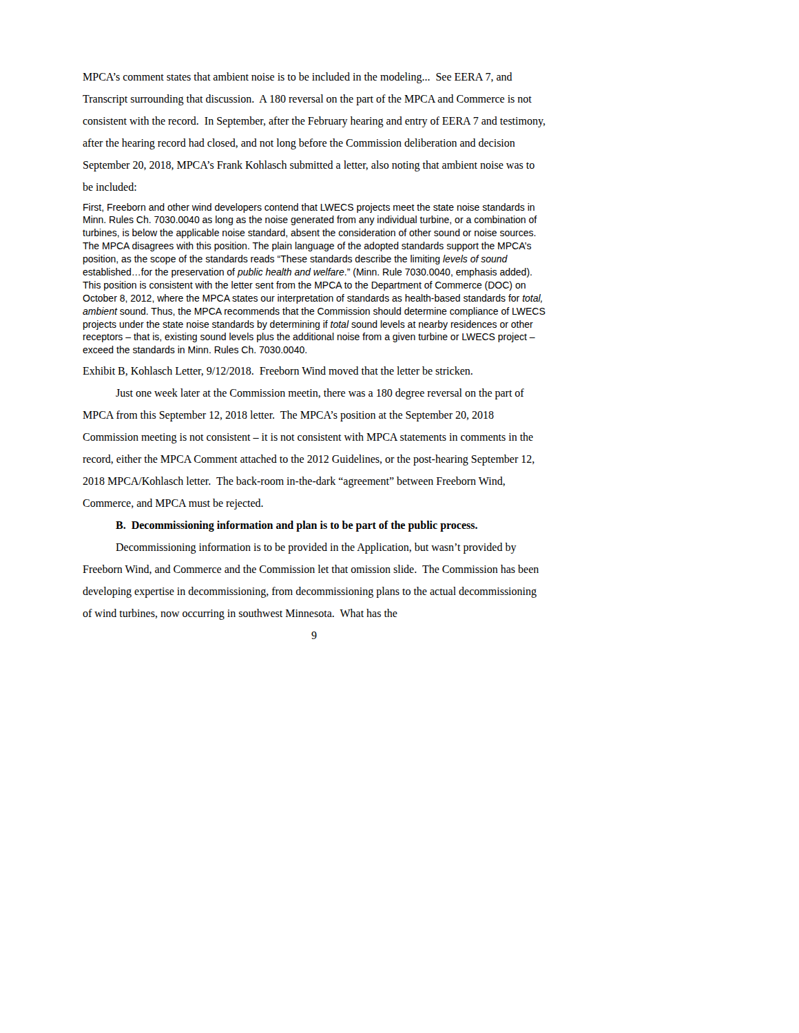MPCA’s comment states that ambient noise is to be included in the modeling... See EERA 7, and Transcript surrounding that discussion. A 180 reversal on the part of the MPCA and Commerce is not consistent with the record. In September, after the February hearing and entry of EERA 7 and testimony, after the hearing record had closed, and not long before the Commission deliberation and decision September 20, 2018, MPCA’s Frank Kohlasch submitted a letter, also noting that ambient noise was to be included:
First, Freeborn and other wind developers contend that LWECS projects meet the state noise standards in Minn. Rules Ch. 7030.0040 as long as the noise generated from any individual turbine, or a combination of turbines, is below the applicable noise standard, absent the consideration of other sound or noise sources. The MPCA disagrees with this position. The plain language of the adopted standards support the MPCA’s position, as the scope of the standards reads “These standards describe the limiting levels of sound established…for the preservation of public health and welfare.” (Minn. Rule 7030.0040, emphasis added). This position is consistent with the letter sent from the MPCA to the Department of Commerce (DOC) on October 8, 2012, where the MPCA states our interpretation of standards as health-based standards for total, ambient sound. Thus, the MPCA recommends that the Commission should determine compliance of LWECS projects under the state noise standards by determining if total sound levels at nearby residences or other receptors – that is, existing sound levels plus the additional noise from a given turbine or LWECS project – exceed the standards in Minn. Rules Ch. 7030.0040.
Exhibit B, Kohlasch Letter, 9/12/2018. Freeborn Wind moved that the letter be stricken.
Just one week later at the Commission meetin, there was a 180 degree reversal on the part of MPCA from this September 12, 2018 letter. The MPCA’s position at the September 20, 2018 Commission meeting is not consistent – it is not consistent with MPCA statements in comments in the record, either the MPCA Comment attached to the 2012 Guidelines, or the post-hearing September 12, 2018 MPCA/Kohlasch letter. The back-room in-the-dark “agreement” between Freeborn Wind, Commerce, and MPCA must be rejected.
B. Decommissioning information and plan is to be part of the public process.
Decommissioning information is to be provided in the Application, but wasn’t provided by Freeborn Wind, and Commerce and the Commission let that omission slide. The Commission has been developing expertise in decommissioning, from decommissioning plans to the actual decommissioning of wind turbines, now occurring in southwest Minnesota. What has the
9